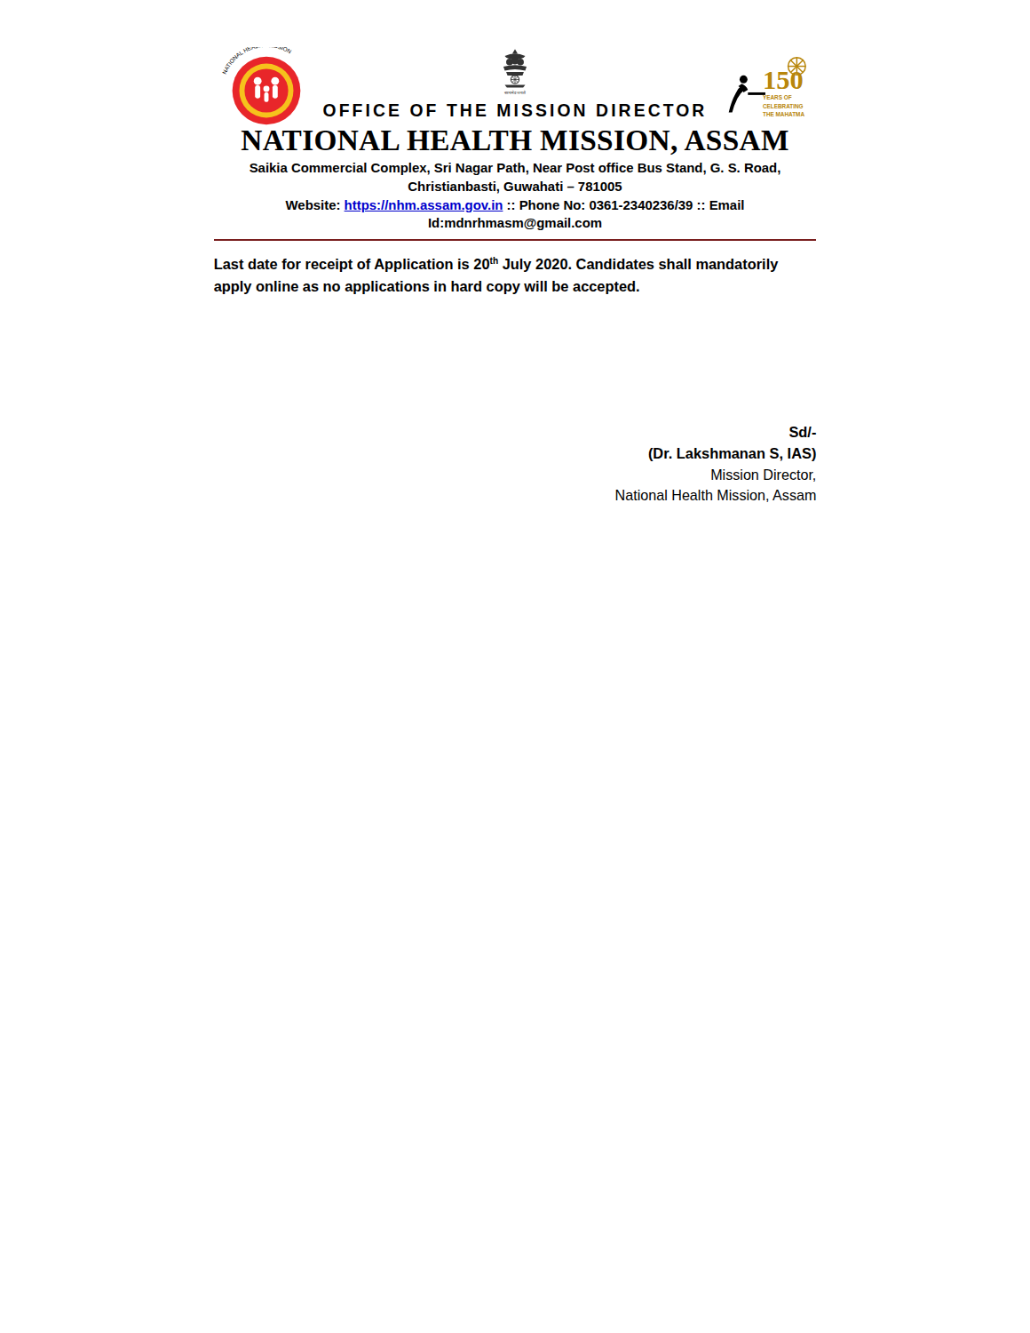Office of the Mission Director
NATIONAL HEALTH MISSION, ASSAM
Saikia Commercial Complex, Sri Nagar Path, Near Post office Bus Stand, G. S. Road, Christianbasti, Guwahati – 781005
Website: https://nhm.assam.gov.in :: Phone No: 0361-2340236/39 :: Email Id:mdnrhmasm@gmail.com
Last date for receipt of Application is 20th July 2020. Candidates shall mandatorily apply online as no applications in hard copy will be accepted.
Sd/-
(Dr. Lakshmanan S, IAS)
Mission Director,
National Health Mission, Assam